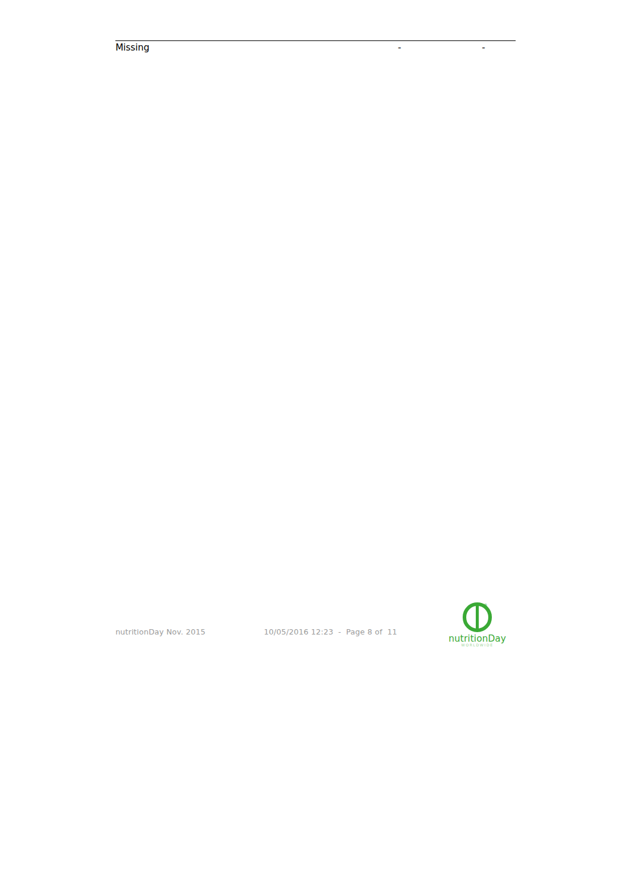| Missing | - | - |
nutritionDay Nov. 2015 10/05/2016 12:23 - Page 8 of 11
® nutrition Day
worldwide